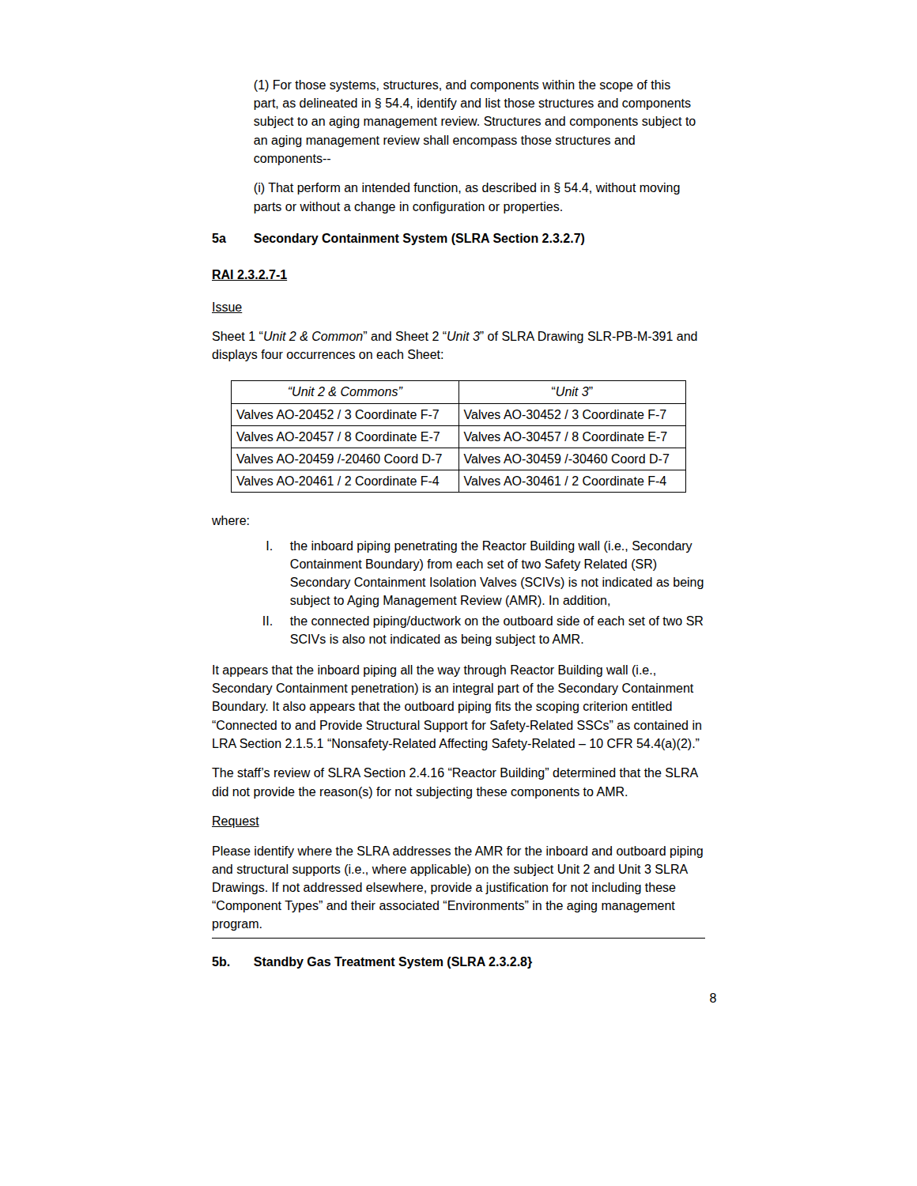(1) For those systems, structures, and components within the scope of this part, as delineated in § 54.4, identify and list those structures and components subject to an aging management review. Structures and components subject to an aging management review shall encompass those structures and components--
(i) That perform an intended function, as described in § 54.4, without moving parts or without a change in configuration or properties.
5a Secondary Containment System (SLRA Section 2.3.2.7)
RAI 2.3.2.7-1
Issue
Sheet 1 “Unit 2 & Common” and Sheet 2 “Unit 3” of SLRA Drawing SLR-PB-M-391 and displays four occurrences on each Sheet:
| “Unit 2 & Commons” | “ Unit 3 ” |
| Valves AO-20452 / 3 Coordinate F-7 | Valves AO-30452 / 3 Coordinate F-7 |
| Valves AO-20457 / 8 Coordinate E-7 | Valves AO-30457 / 8 Coordinate E-7 |
| Valves AO-20459 /-20460 Coord D-7 | Valves AO-30459 /-30460 Coord D-7 |
| Valves AO-20461 / 2 Coordinate F-4 | Valves AO-30461 / 2 Coordinate F-4 |
where:
the inboard piping penetrating the Reactor Building wall (i.e., Secondary Containment Boundary) from each set of two Safety Related (SR) Secondary Containment Isolation Valves (SCIVs) is not indicated as being subject to Aging Management Review (AMR). In addition,
the connected piping/ductwork on the outboard side of each set of two SR SCIVs is also not indicated as being subject to AMR.
It appears that the inboard piping all the way through Reactor Building wall (i.e., Secondary Containment penetration) is an integral part of the Secondary Containment Boundary. It also appears that the outboard piping fits the scoping criterion entitled “Connected to and Provide Structural Support for Safety-Related SSCs” as contained in LRA Section 2.1.5.1 “Nonsafety-Related Affecting Safety-Related – 10 CFR 54.4(a)(2).”
The staff’s review of SLRA Section 2.4.16 “Reactor Building” determined that the SLRA did not provide the reason(s) for not subjecting these components to AMR.
Request
Please identify where the SLRA addresses the AMR for the inboard and outboard piping and structural supports (i.e., where applicable) on the subject Unit 2 and Unit 3 SLRA Drawings. If not addressed elsewhere, provide a justification for not including these “Component Types” and their associated “Environments” in the aging management program.
5b. Standby Gas Treatment System (SLRA 2.3.2.8}
8